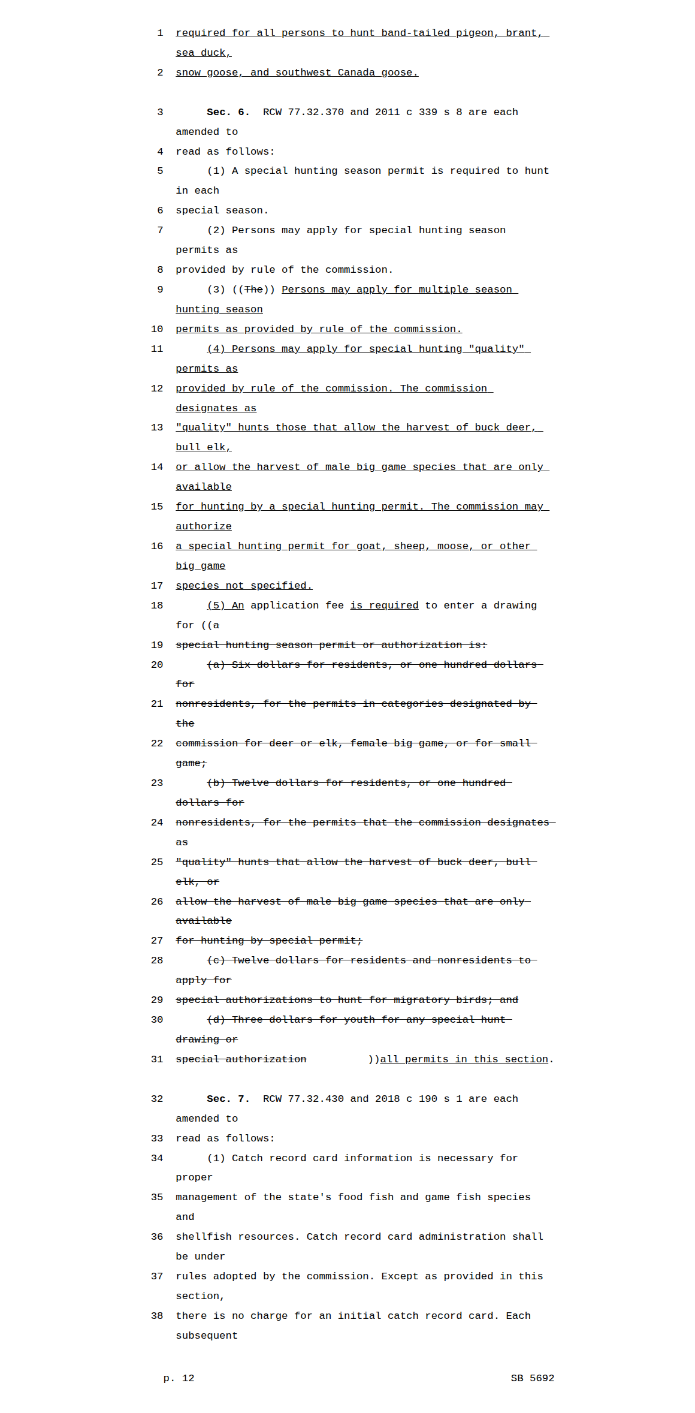1 required for all persons to hunt band-tailed pigeon, brant, sea duck,
2 snow goose, and southwest Canada goose.
3 Sec. 6. RCW 77.32.370 and 2011 c 339 s 8 are each amended to
4 read as follows:
5 (1) A special hunting season permit is required to hunt in each
6 special season.
7 (2) Persons may apply for special hunting season permits as
8 provided by rule of the commission.
9 (3) ((The)) Persons may apply for multiple season hunting season
10 permits as provided by rule of the commission.
11 (4) Persons may apply for special hunting "quality" permits as
12 provided by rule of the commission. The commission designates as
13"quality" hunts those that allow the harvest of buck deer, bull elk,
14 or allow the harvest of male big game species that are only available
15 for hunting by a special hunting permit. The commission may authorize
16 a special hunting permit for goat, sheep, moose, or other big game
17 species not specified.
18 (5) An application fee is required to enter a drawing for ((a
19 special hunting season permit or authorization is:
20 (a) Six dollars for residents, or one hundred dollars for
21 nonresidents, for the permits in categories designated by the
22 commission for deer or elk, female big game, or for small game;
23 (b) Twelve dollars for residents, or one hundred dollars for
24 nonresidents, for the permits that the commission designates as
25"quality" hunts that allow the harvest of buck deer, bull elk, or
26 allow the harvest of male big game species that are only available
27 for hunting by special permit;
28 (c) Twelve dollars for residents and nonresidents to apply for
29 special authorizations to hunt for migratory birds; and
30 (d) Three dollars for youth for any special hunt drawing or
31 special authorization)) all permits in this section.
32 Sec. 7. RCW 77.32.430 and 2018 c 190 s 1 are each amended to
33 read as follows:
34 (1) Catch record card information is necessary for proper
35 management of the state's food fish and game fish species and
36 shellfish resources. Catch record card administration shall be under
37 rules adopted by the commission. Except as provided in this section,
38 there is no charge for an initial catch record card. Each subsequent
p. 12
SB 5692